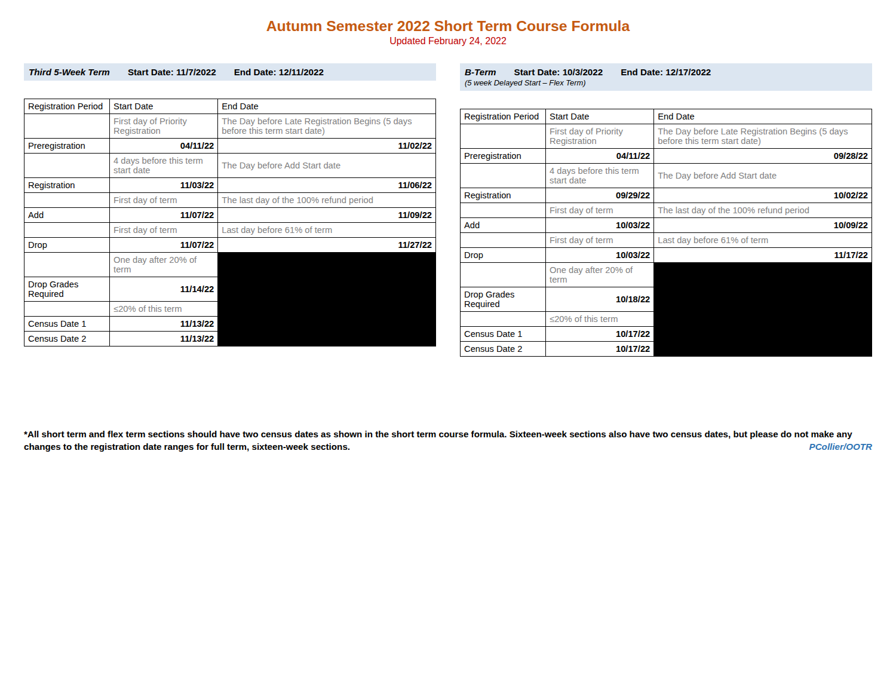Autumn Semester 2022 Short Term Course Formula
Updated February 24, 2022
Third 5-Week Term Start Date: 11/7/2022 End Date: 12/11/2022
| Registration Period | Start Date | End Date |
| --- | --- | --- |
| | First day of Priority Registration | The Day before Late Registration Begins (5 days before this term start date) |
| Preregistration | 04/11/22 | 11/02/22 |
| | 4 days before this term start date | The Day before Add Start date |
| Registration | 11/03/22 | 11/06/22 |
| | First day of term | The last day of the 100% refund period |
| Add | 11/07/22 | 11/09/22 |
| | First day of term | Last day before 61% of term |
| Drop | 11/07/22 | 11/27/22 |
| | One day after 20% of term | |
| Drop Grades Required | 11/14/22 | |
| | ≤20% of this term | |
| Census Date 1 | 11/13/22 | |
| Census Date 2 | 11/13/22 | |
B-Term Start Date: 10/3/2022 End Date: 12/17/2022 (5 week Delayed Start – Flex Term)
| Registration Period | Start Date | End Date |
| --- | --- | --- |
| | First day of Priority Registration | The Day before Late Registration Begins (5 days before this term start date) |
| Preregistration | 04/11/22 | 09/28/22 |
| | 4 days before this term start date | The Day before Add Start date |
| Registration | 09/29/22 | 10/02/22 |
| | First day of term | The last day of the 100% refund period |
| Add | 10/03/22 | 10/09/22 |
| | First day of term | Last day before 61% of term |
| Drop | 10/03/22 | 11/17/22 |
| | One day after 20% of term | |
| Drop Grades Required | 10/18/22 | |
| | ≤20% of this term | |
| Census Date 1 | 10/17/22 | |
| Census Date 2 | 10/17/22 | |
*All short term and flex term sections should have two census dates as shown in the short term course formula. Sixteen-week sections also have two census dates, but please do not make any changes to the registration date ranges for full term, sixteen-week sections. PCollier/OOTR